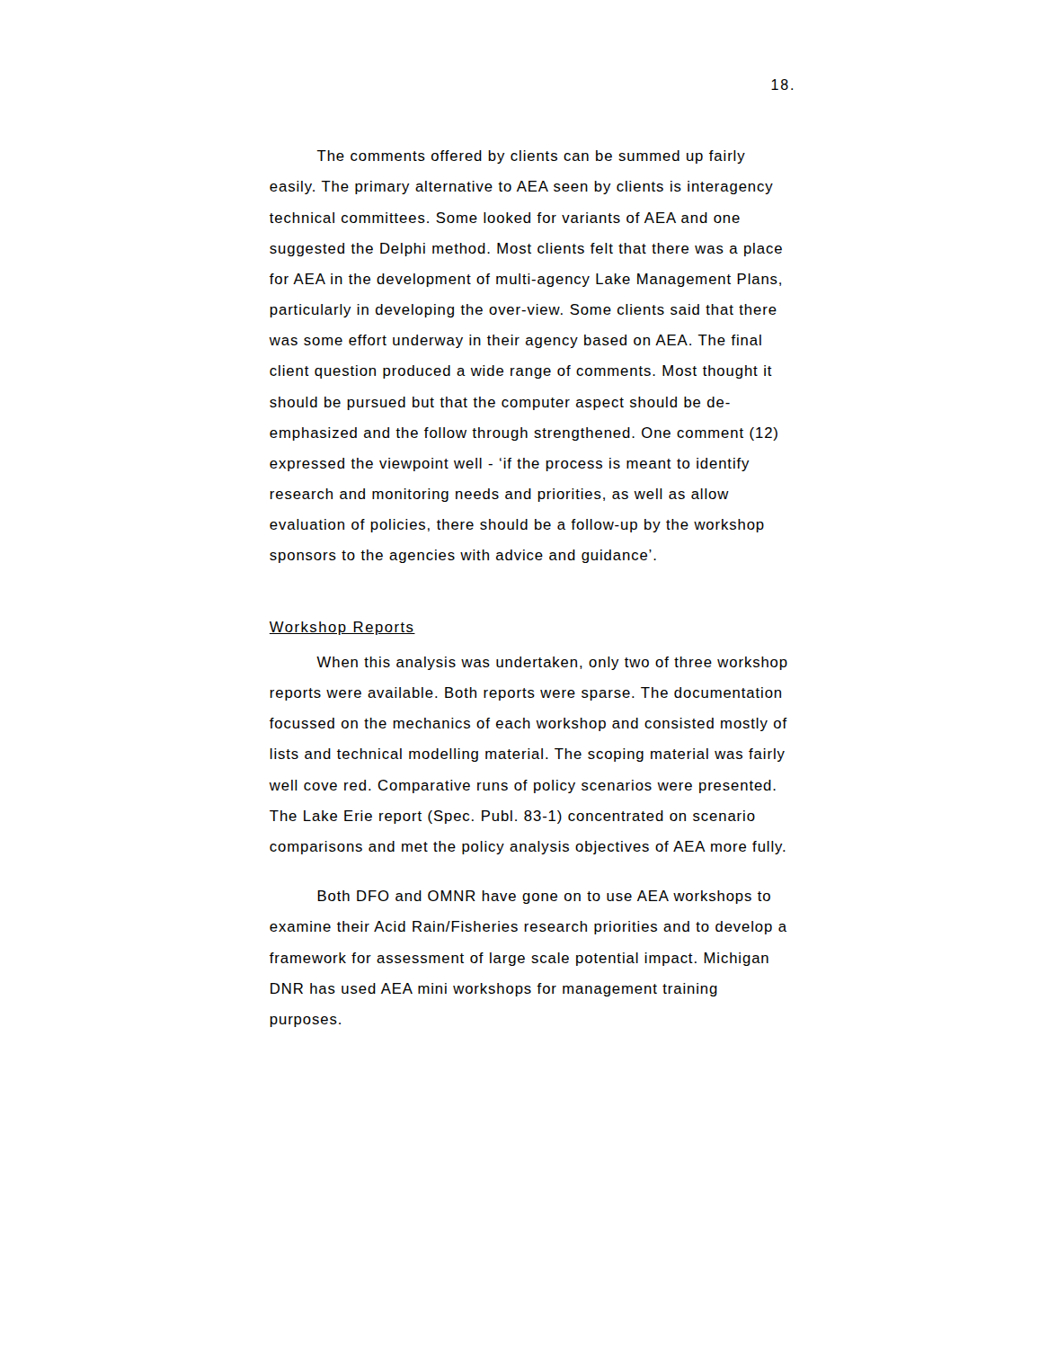18.
The comments offered by clients can be summed up fairly easily. The primary alternative to AEA seen by clients is interagency technical committees. Some looked for variants of AEA and one suggested the Delphi method. Most clients felt that there was a place for AEA in the development of multi-agency Lake Management Plans, particularly in developing the over-view. Some clients said that there was some effort underway in their agency based on AEA. The final client question produced a wide range of comments. Most thought it should be pursued but that the computer aspect should be de-emphasized and the follow through strengthened. One comment (12) expressed the viewpoint well - ‘if the process is meant to identify research and monitoring needs and priorities, as well as allow evaluation of policies, there should be a follow-up by the workshop sponsors to the agencies with advice and guidance’.
Workshop Reports
When this analysis was undertaken, only two of three workshop reports were available. Both reports were sparse. The documentation focussed on the mechanics of each workshop and consisted mostly of lists and technical modelling material. The scoping material was fairly well cove red. Comparative runs of policy scenarios were presented. The Lake Erie report (Spec. Publ. 83-1) concentrated on scenario comparisons and met the policy analysis objectives of AEA more fully.
Both DFO and OMNR have gone on to use AEA workshops to examine their Acid Rain/Fisheries research priorities and to develop a framework for assessment of large scale potential impact. Michigan DNR has used AEA mini workshops for management training purposes.